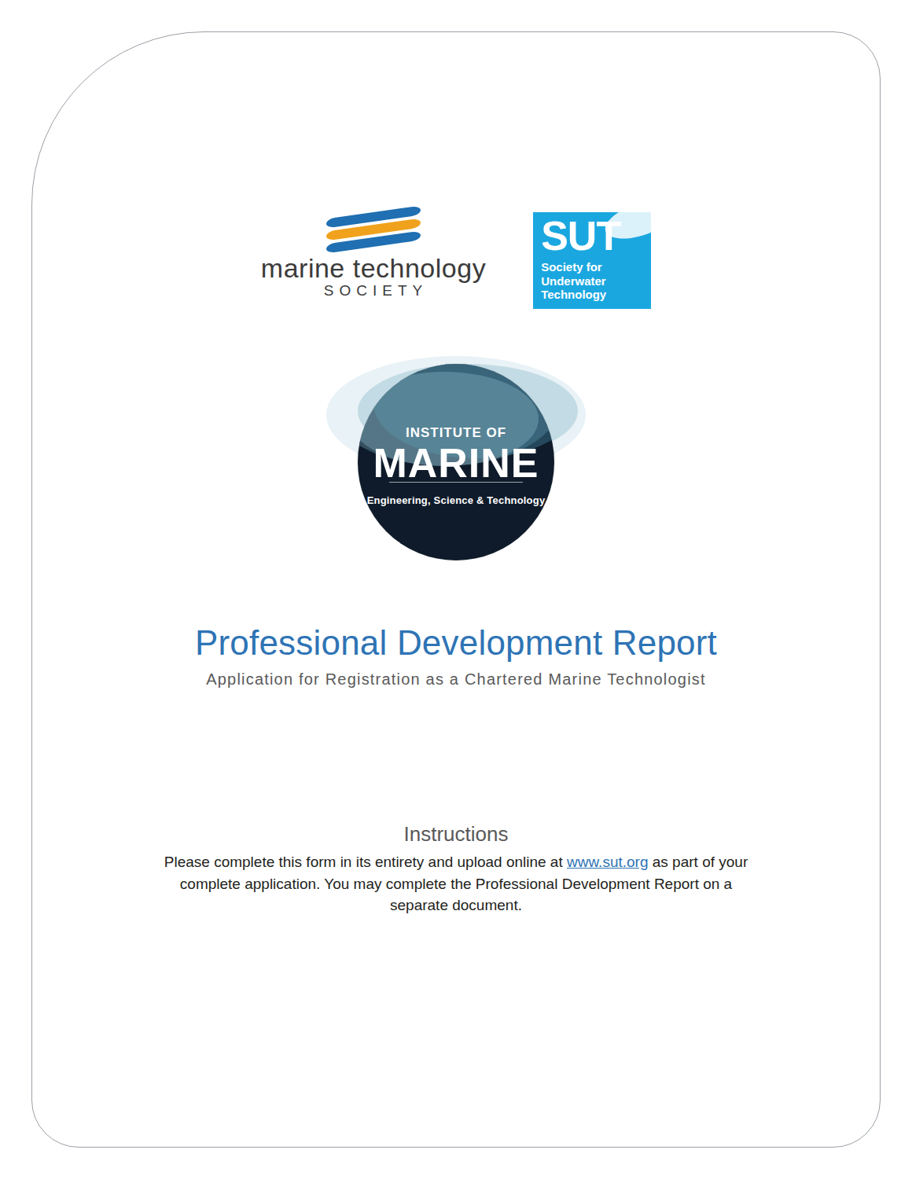marine technology
SOCIETY
SUT
Society for
Underwater
Technology
INSTITUTE OF
MARINE
Engineering, Science & Technology
Professional Development Report
Application for Registration as a Chartered Marine Technologist
Instructions
Please complete this form in its entirety and upload online at www.sut.org as part of your complete application. You may complete the Professional Development Report on a separate document.